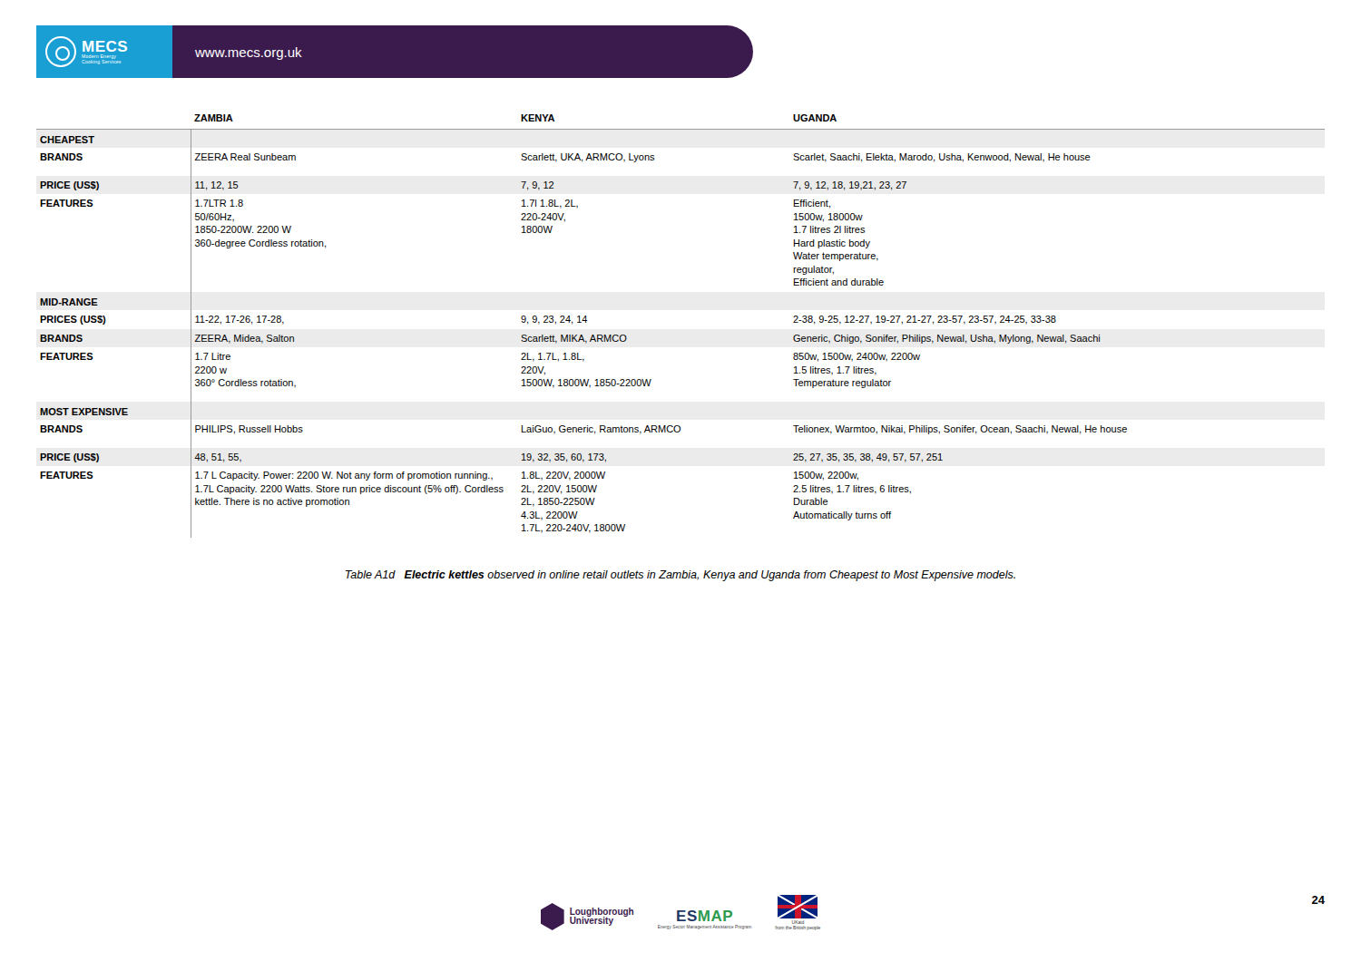MECS Modern Energy Cooking Services
www.mecs.org.uk
| | ZAMBIA | KENYA | UGANDA |
| --- | --- | --- | --- |
| CHEAPEST | | | |
| BRANDS | ZEERA Real Sunbeam | Scarlett, UKA, ARMCO, Lyons | Scarlet, Saachi, Elekta, Marodo, Usha, Kenwood, Newal, He house |
| PRICE (US$) | 11, 12, 15 | 7, 9, 12 | 7, 9, 12, 18, 19,21, 23, 27 |
| FEATURES | 1.7LTR 1.8 50/60Hz, 1850-2200W. 2200 W 360-degree Cordless rotation, | 1.7l 1.8L, 2L, 220-240V, 1800W | Efficient, 1500w, 18000w 1.7 litres 2l litres Hard plastic body Water temperature, regulator, Efficient and durable |
| MID-RANGE | | | |
| PRICES (US$) | 11-22, 17-26, 17-28, | 9, 9, 23, 24, 14 | 2-38, 9-25, 12-27, 19-27, 21-27, 23-57, 23-57, 24-25, 33-38 |
| BRANDS | ZEERA, Midea, Salton | Scarlett, MIKA, ARMCO | Generic, Chigo, Sonifer, Philips, Newal, Usha, Mylong, Newal, Saachi |
| FEATURES | 1.7 Litre 2200 w 360° Cordless rotation, | 2L, 1.7L, 1.8L, 220V, 1500W, 1800W, 1850-2200W | 850w, 1500w, 2400w, 2200w 1.5 litres, 1.7 litres, Temperature regulator |
| MOST EXPENSIVE | | | |
| BRANDS | PHILIPS, Russell Hobbs | LaiGuo, Generic, Ramtons, ARMCO | Telionex, Warmtoo, Nikai, Philips, Sonifer, Ocean, Saachi, Newal, He house |
| PRICE (US$) | 48, 51, 55, | 19, 32, 35, 60, 173, | 25, 27, 35, 35, 38, 49, 57, 57, 251 |
| FEATURES | 1.7 L Capacity. Power: 2200 W. Not any form of promotion running., 1.7L Capacity. 2200 Watts. Store run price discount (5% off). Cordless kettle. There is no active promotion | 1.8L, 220V, 2000W 2L, 220V, 1500W 2L, 1850-2250W 4.3L, 2200W 1.7L, 220-240V, 1800W | 1500w, 2200w, 2.5 litres, 1.7 litres, 6 litres, Durable Automatically turns off |
Table A1d Electric kettles observed in online retail outlets in Zambia, Kenya and Uganda from Cheapest to Most Expensive models.
Loughborough
University
ESMAP
Energy Sector Management Assistance Program
UKaid
from the British people
24